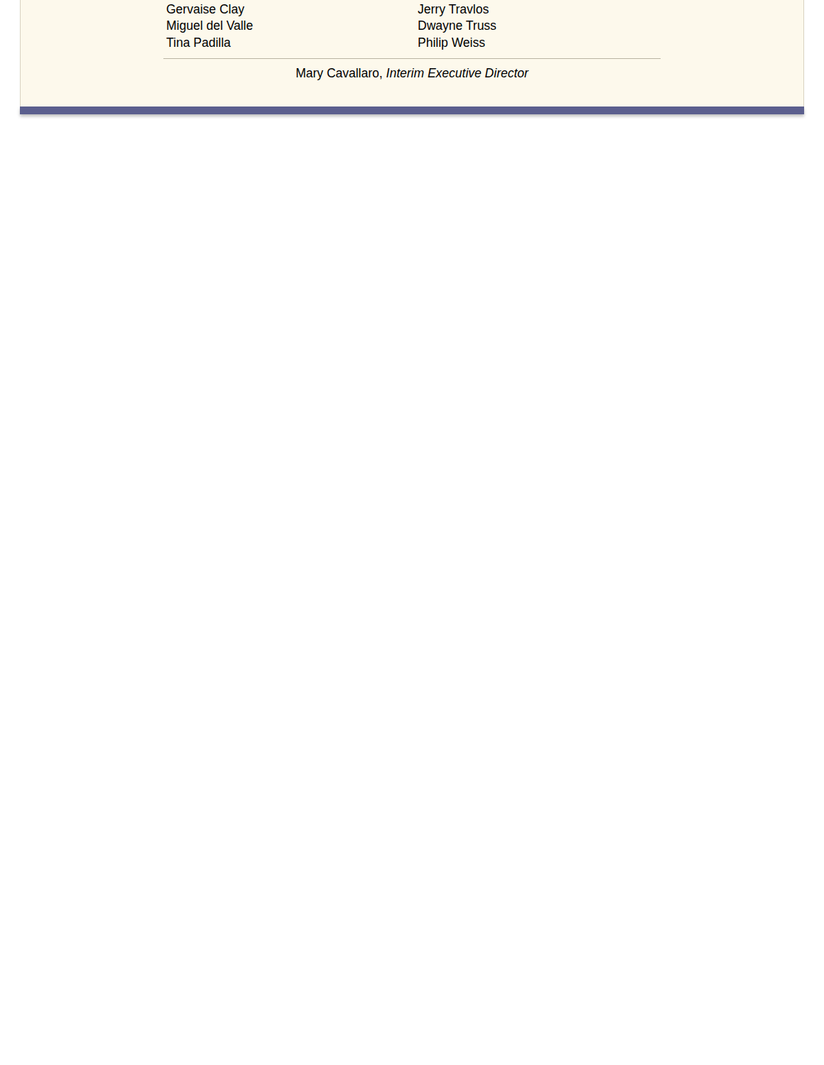| Gervaise Clay | Jerry Travlos |
| Miguel del Valle | Dwayne Truss |
| Tina Padilla | Philip Weiss |
Mary Cavallaro, Interim Executive Director